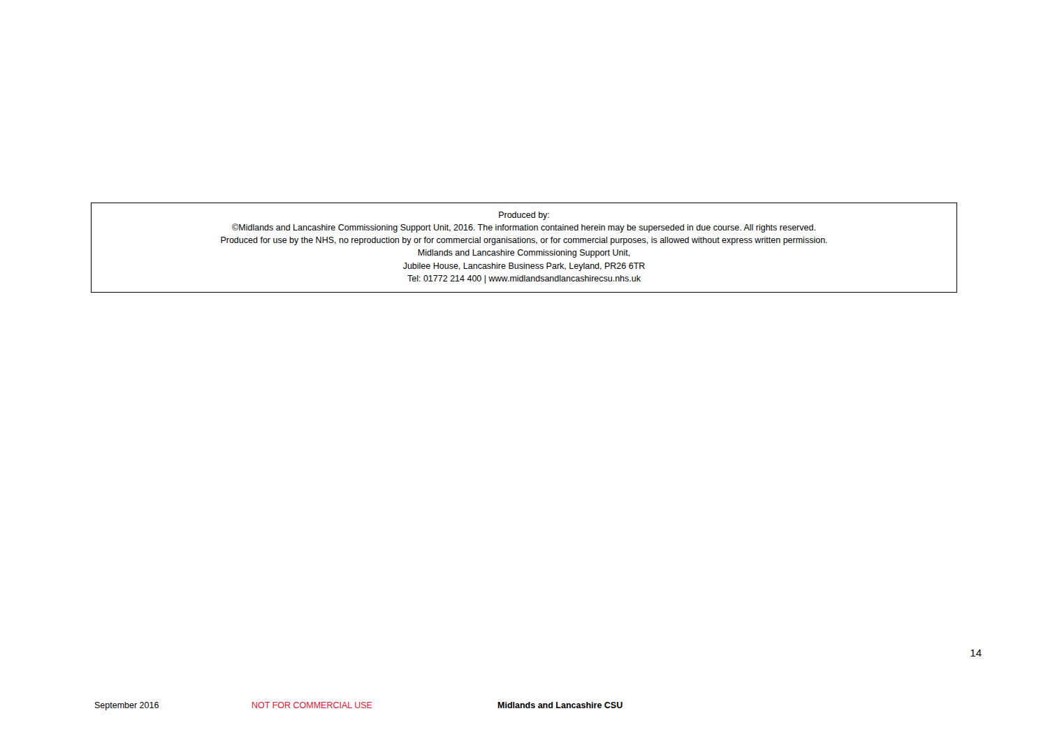Produced by:
©Midlands and Lancashire Commissioning Support Unit, 2016. The information contained herein may be superseded in due course. All rights reserved.
Produced for use by the NHS, no reproduction by or for commercial organisations, or for commercial purposes, is allowed without express written permission.
Midlands and Lancashire Commissioning Support Unit,
Jubilee House, Lancashire Business Park, Leyland, PR26 6TR
Tel: 01772 214 400 | www.midlandsandlancashirecsu.nhs.uk
14
September 2016 NOT FOR COMMERCIAL USE Midlands and Lancashire CSU